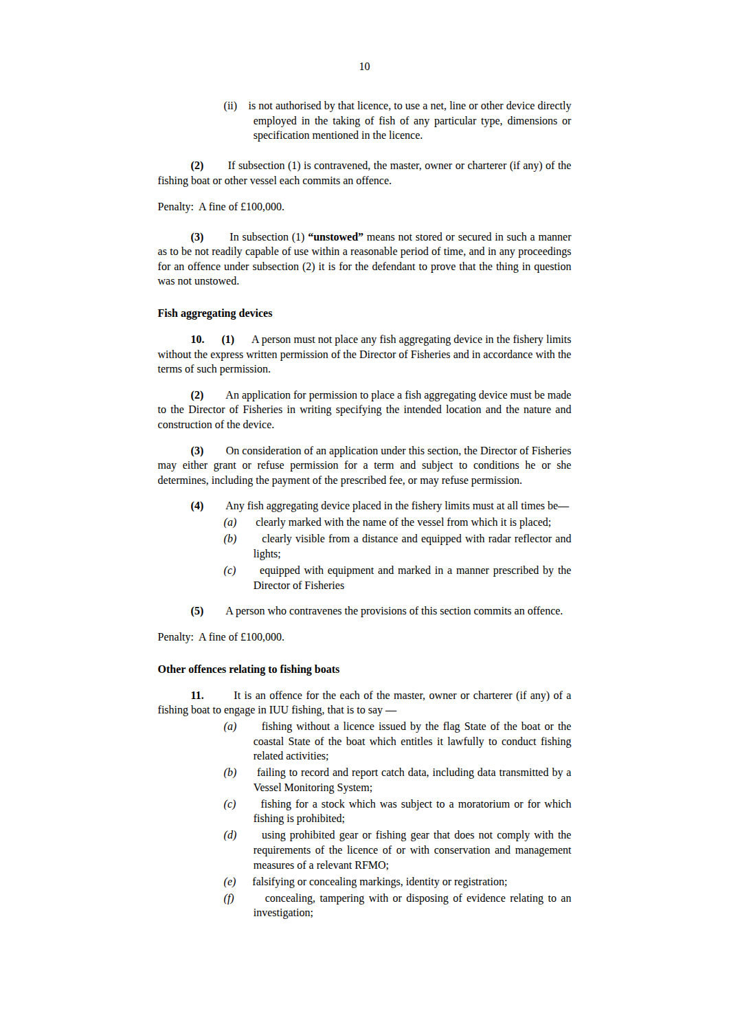10
(ii) is not authorised by that licence, to use a net, line or other device directly employed in the taking of fish of any particular type, dimensions or specification mentioned in the licence.
(2) If subsection (1) is contravened, the master, owner or charterer (if any) of the fishing boat or other vessel each commits an offence.
Penalty: A fine of £100,000.
(3) In subsection (1) “unstowed” means not stored or secured in such a manner as to be not readily capable of use within a reasonable period of time, and in any proceedings for an offence under subsection (2) it is for the defendant to prove that the thing in question was not unstowed.
Fish aggregating devices
10. (1) A person must not place any fish aggregating device in the fishery limits without the express written permission of the Director of Fisheries and in accordance with the terms of such permission.
(2) An application for permission to place a fish aggregating device must be made to the Director of Fisheries in writing specifying the intended location and the nature and construction of the device.
(3) On consideration of an application under this section, the Director of Fisheries may either grant or refuse permission for a term and subject to conditions he or she determines, including the payment of the prescribed fee, or may refuse permission.
(4) Any fish aggregating device placed in the fishery limits must at all times be—
(a) clearly marked with the name of the vessel from which it is placed;
(b) clearly visible from a distance and equipped with radar reflector and lights;
(c) equipped with equipment and marked in a manner prescribed by the Director of Fisheries
(5) A person who contravenes the provisions of this section commits an offence.
Penalty: A fine of £100,000.
Other offences relating to fishing boats
11. It is an offence for the each of the master, owner or charterer (if any) of a fishing boat to engage in IUU fishing, that is to say —
(a) fishing without a licence issued by the flag State of the boat or the coastal State of the boat which entitles it lawfully to conduct fishing related activities;
(b) failing to record and report catch data, including data transmitted by a Vessel Monitoring System;
(c) fishing for a stock which was subject to a moratorium or for which fishing is prohibited;
(d) using prohibited gear or fishing gear that does not comply with the requirements of the licence of or with conservation and management measures of a relevant RFMO;
(e) falsifying or concealing markings, identity or registration;
(f) concealing, tampering with or disposing of evidence relating to an investigation;